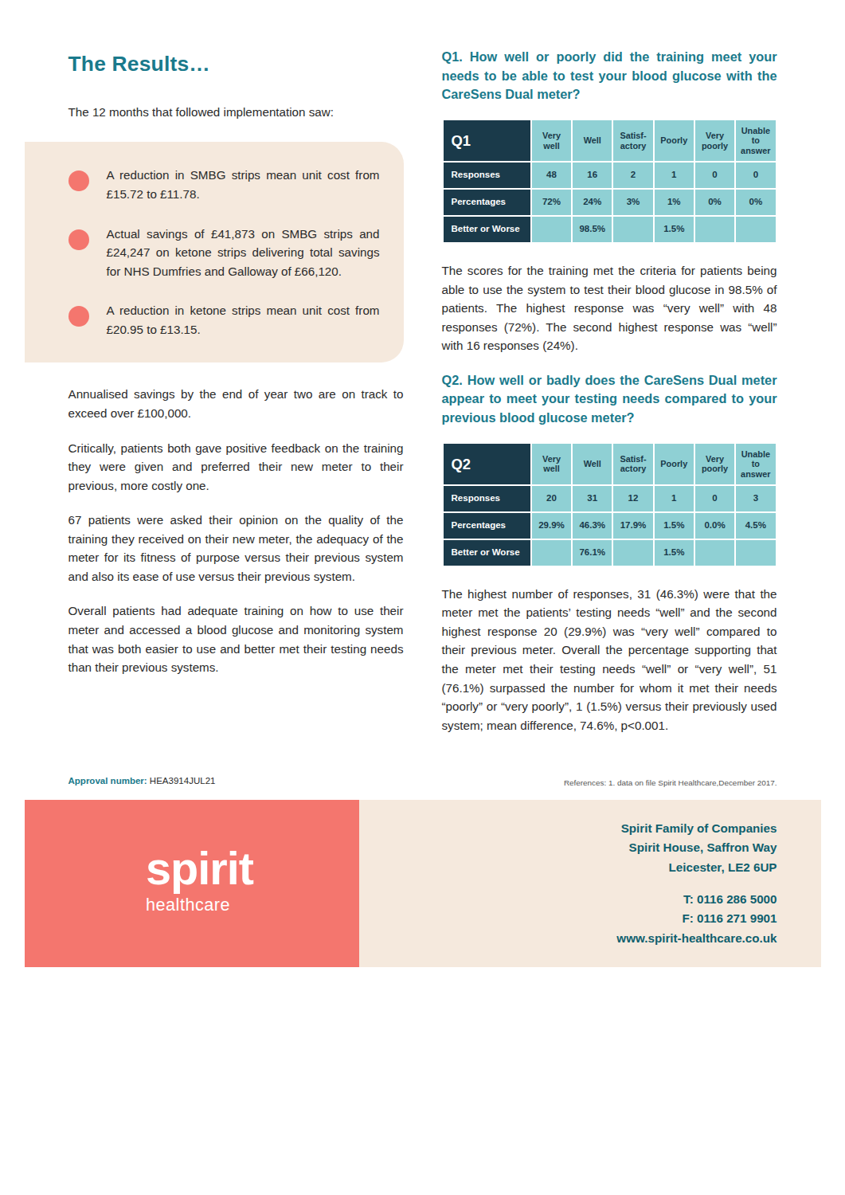The Results…
The 12 months that followed implementation saw:
A reduction in SMBG strips mean unit cost from £15.72 to £11.78.
Actual savings of £41,873 on SMBG strips and £24,247 on ketone strips delivering total savings for NHS Dumfries and Galloway of £66,120.
A reduction in ketone strips mean unit cost from £20.95 to £13.15.
Annualised savings by the end of year two are on track to exceed over £100,000.
Critically, patients both gave positive feedback on the training they were given and preferred their new meter to their previous, more costly one.
67 patients were asked their opinion on the quality of the training they received on their new meter, the adequacy of the meter for its fitness of purpose versus their previous system and also its ease of use versus their previous system.
Overall patients had adequate training on how to use their meter and accessed a blood glucose and monitoring system that was both easier to use and better met their testing needs than their previous systems.
Q1. How well or poorly did the training meet your needs to be able to test your blood glucose with the CareSens Dual meter?
| Q1 | Very well | Well | Satisf- actory | Poorly | Very poorly | Unable to answer |
| --- | --- | --- | --- | --- | --- | --- |
| Responses | 48 | 16 | 2 | 1 | 0 | 0 |
| Percentages | 72% | 24% | 3% | 1% | 0% | 0% |
| Better or Worse | | 98.5% | | 1.5% | | |
The scores for the training met the criteria for patients being able to use the system to test their blood glucose in 98.5% of patients. The highest response was “very well” with 48 responses (72%). The second highest response was “well” with 16 responses (24%).
Q2. How well or badly does the CareSens Dual meter appear to meet your testing needs compared to your previous blood glucose meter?
| Q2 | Very well | Well | Satisf- actory | Poorly | Very poorly | Unable to answer |
| --- | --- | --- | --- | --- | --- | --- |
| Responses | 20 | 31 | 12 | 1 | 0 | 3 |
| Percentages | 29.9% | 46.3% | 17.9% | 1.5% | 0.0% | 4.5% |
| Better or Worse | | 76.1% | | 1.5% | | |
The highest number of responses, 31 (46.3%) were that the meter met the patients’ testing needs “well” and the second highest response 20 (29.9%) was “very well” compared to their previous meter. Overall the percentage supporting that the meter met their testing needs “well” or “very well”, 51 (76.1%) surpassed the number for whom it met their needs “poorly” or “very poorly”, 1 (1.5%) versus their previously used system; mean difference, 74.6%, p<0.001.
Approval number: HEA3914JUL21
References: 1. data on file Spirit Healthcare,December 2017.
spirit
healthcare
Spirit Family of Companies
Spirit House, Saffron Way
Leicester, LE2 6UP
T: 0116 286 5000
F: 0116 271 9901
www.spirit-healthcare.co.uk